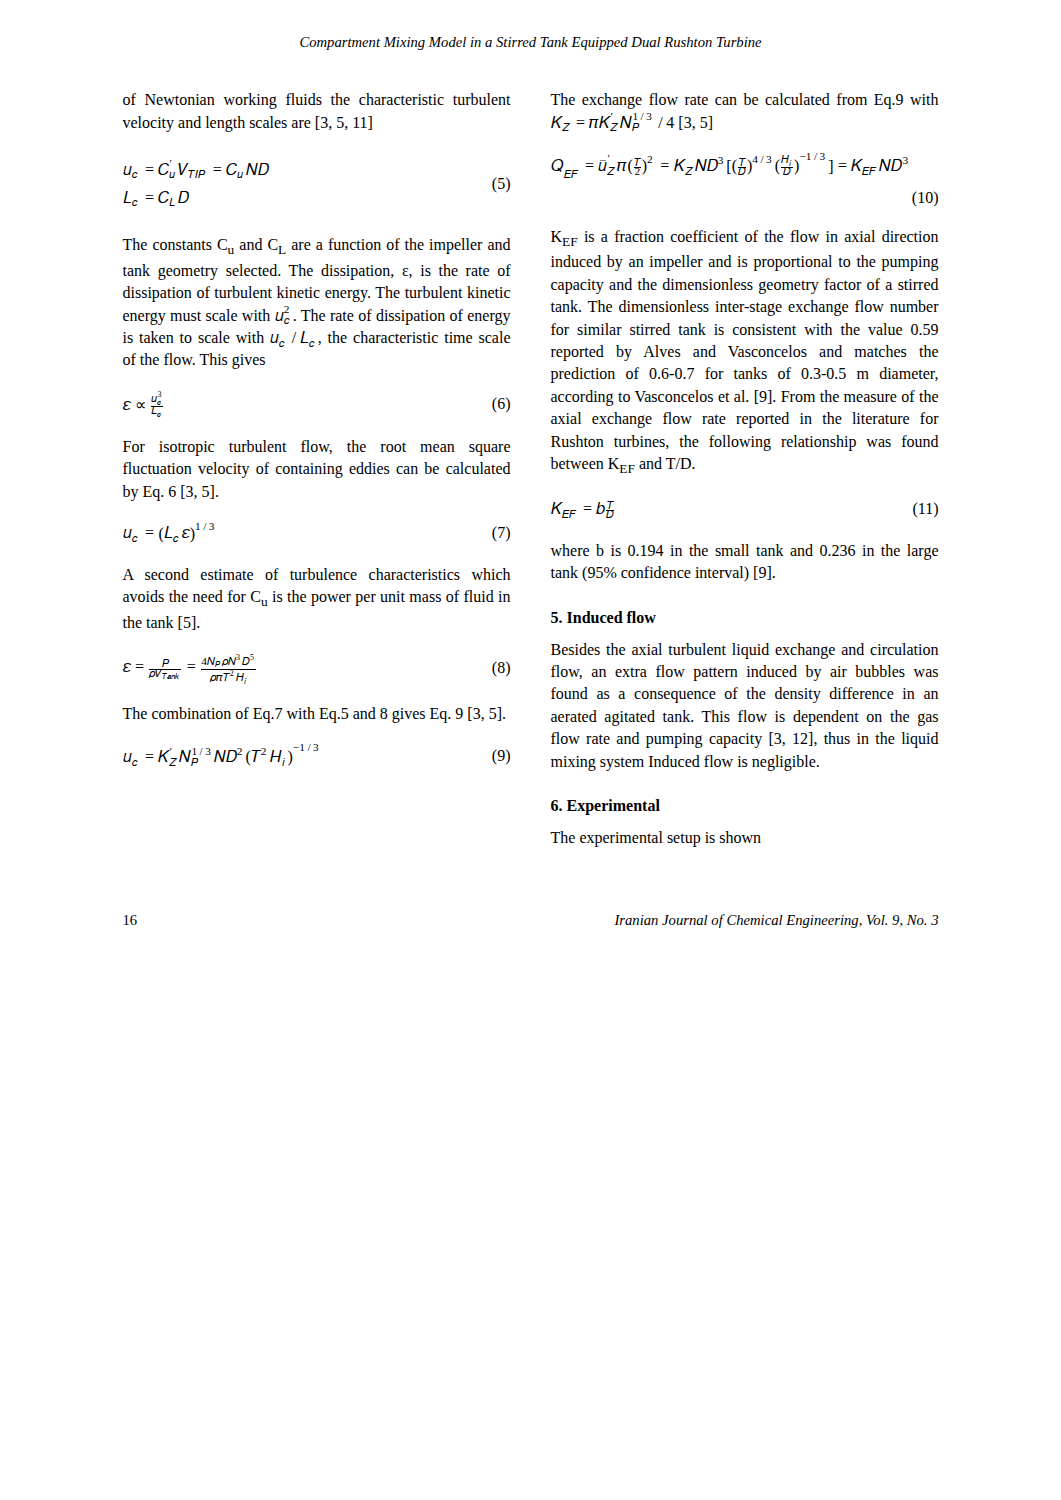Compartment Mixing Model in a Stirred Tank Equipped Dual Rushton Turbine
of Newtonian working fluids the characteristic turbulent velocity and length scales are [3, 5, 11]
uc = Cu′ VTIP = Cu ND
Lc = CL D
(5)
The constants Cu and CL are a function of the impeller and tank geometry selected. The dissipation, ε, is the rate of dissipation of turbulent kinetic energy. The turbulent kinetic energy must scale with uc2. The rate of dissipation of energy is taken to scale with uc/Lc, the characteristic time scale of the flow. This gives
ε ∝ uc3 Lc
(6)
For isotropic turbulent flow, the root mean square fluctuation velocity of containing eddies can be calculated by Eq. 6 [3, 5].
uc = ( Lc ε ) 1/3
(7)
A second estimate of turbulence characteristics which avoids the need for Cu is the power per unit mass of fluid in the tank [5].
ε = P ρVTank = 4NPρN3D5 ρπT2Hi
(8)
The combination of Eq.7 with Eq.5 and 8 gives Eq. 9 [3, 5].
uc = KZ′ NP1/3 N D2 ( T2 Hi ) −1/3
(9)
The exchange flow rate can be calculated from Eq.9 with KZ=πKZ′NP1/3/4 [3, 5]
QEF = u¯Z′ π (T2) 2 = KZ N D3 [ (TD) 4/3 (HiD) −1/3 ] = KEF N D3
(10)
KEF is a fraction coefficient of the flow in axial direction induced by an impeller and is proportional to the pumping capacity and the dimensionless geometry factor of a stirred tank. The dimensionless inter-stage exchange flow number for similar stirred tank is consistent with the value 0.59 reported by Alves and Vasconcelos and matches the prediction of 0.6-0.7 for tanks of 0.3-0.5 m diameter, according to Vasconcelos et al. [9]. From the measure of the axial exchange flow rate reported in the literature for Rushton turbines, the following relationship was found between KEF and T/D.
KEF = b TD
(11)
where b is 0.194 in the small tank and 0.236 in the large tank (95% confidence interval) [9].
5. Induced flow
Besides the axial turbulent liquid exchange and circulation flow, an extra flow pattern induced by air bubbles was found as a consequence of the density difference in an aerated agitated tank. This flow is dependent on the gas flow rate and pumping capacity [3, 12], thus in the liquid mixing system Induced flow is negligible.
6. Experimental
The experimental setup is shown
16
Iranian Journal of Chemical Engineering, Vol. 9, No. 3